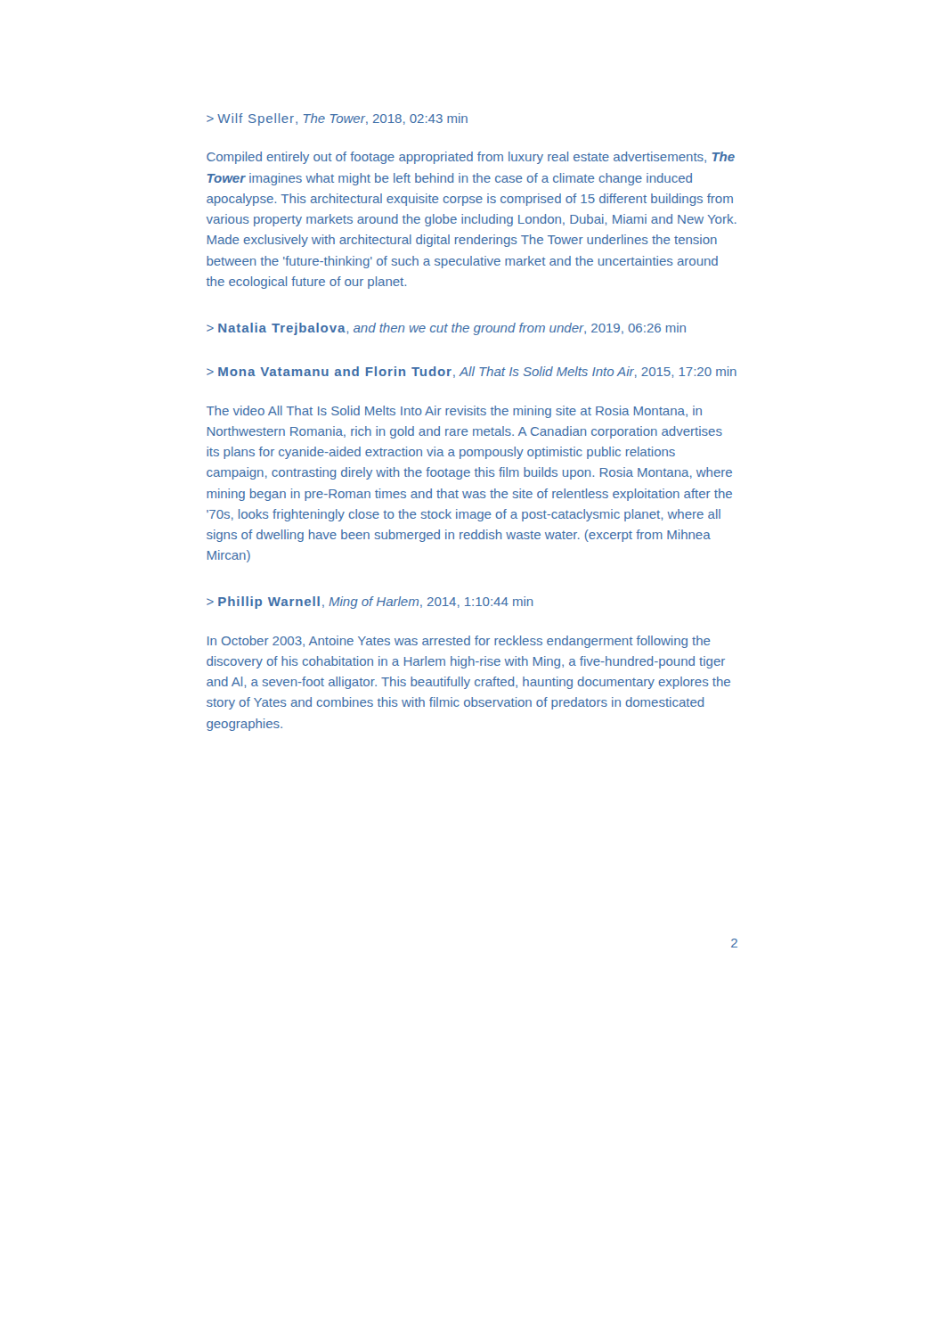> Wilf Speller, The Tower, 2018, 02:43 min
Compiled entirely out of footage appropriated from luxury real estate advertisements, The Tower imagines what might be left behind in the case of a climate change induced apocalypse. This architectural exquisite corpse is comprised of 15 different buildings from various property markets around the globe including London, Dubai, Miami and New York. Made exclusively with architectural digital renderings The Tower underlines the tension between the 'future-thinking' of such a speculative market and the uncertainties around the ecological future of our planet.
> Natalia Trejbalova, and then we cut the ground from under, 2019, 06:26 min
> Mona Vatamanu and Florin Tudor, All That Is Solid Melts Into Air, 2015, 17:20 min
The video All That Is Solid Melts Into Air revisits the mining site at Rosia Montana, in Northwestern Romania, rich in gold and rare metals. A Canadian corporation advertises its plans for cyanide-aided extraction via a pompously optimistic public relations campaign, contrasting direly with the footage this film builds upon. Rosia Montana, where mining began in pre-Roman times and that was the site of relentless exploitation after the '70s, looks frighteningly close to the stock image of a post-cataclysmic planet, where all signs of dwelling have been submerged in reddish waste water. (excerpt from Mihnea Mircan)
> Phillip Warnell, Ming of Harlem, 2014, 1:10:44 min
In October 2003, Antoine Yates was arrested for reckless endangerment following the discovery of his cohabitation in a Harlem high-rise with Ming, a five-hundred-pound tiger and Al, a seven-foot alligator. This beautifully crafted, haunting documentary explores the story of Yates and combines this with filmic observation of predators in domesticated geographies.
2